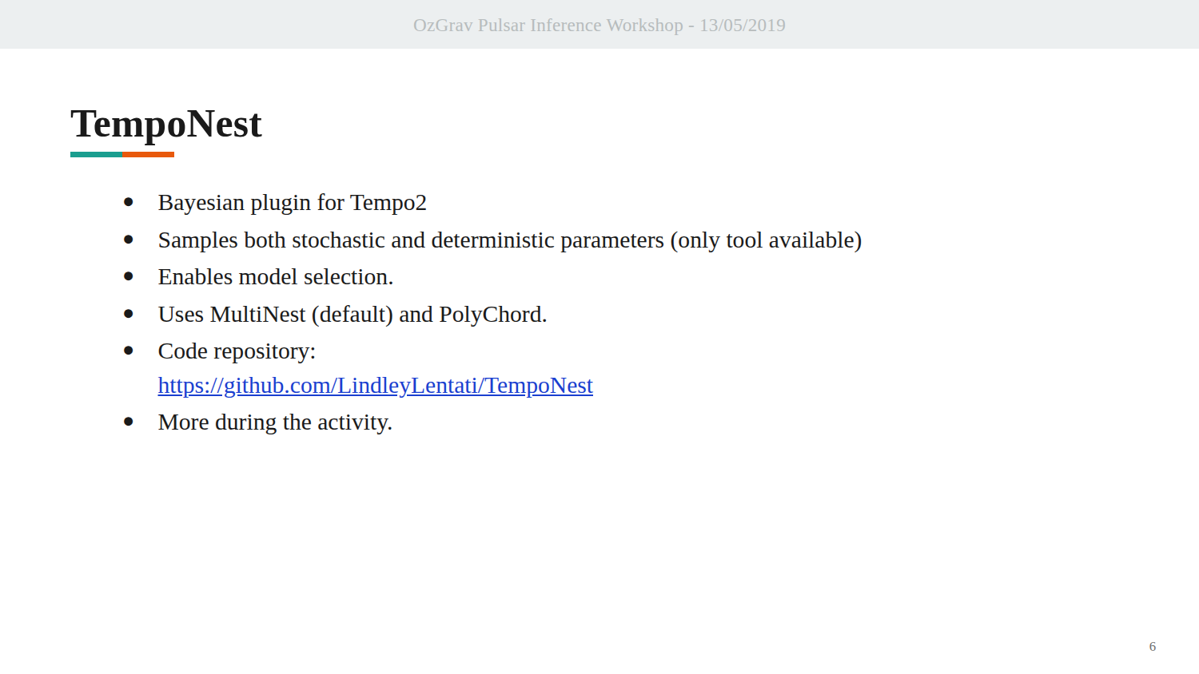OzGrav Pulsar Inference Workshop - 13/05/2019
TempoNest
Bayesian plugin for Tempo2
Samples both stochastic and deterministic parameters (only tool available)
Enables model selection.
Uses MultiNest (default) and PolyChord.
Code repository:
https://github.com/LindleyLentati/TempoNest
More during the activity.
6